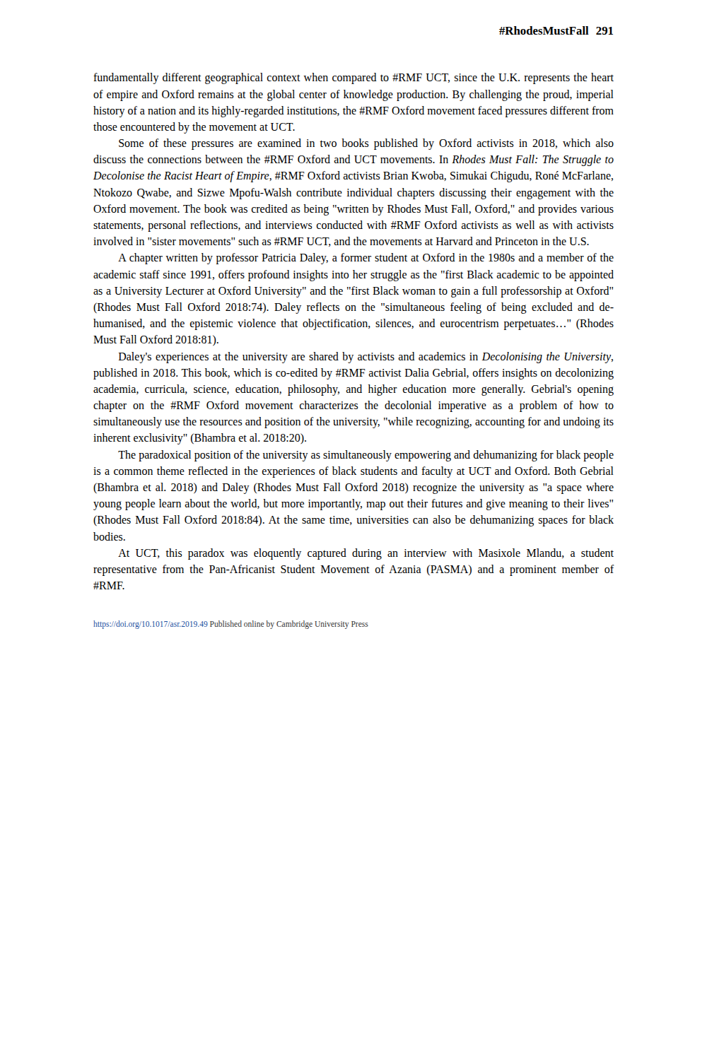#RhodesMustFall291
fundamentally different geographical context when compared to #RMF UCT, since the U.K. represents the heart of empire and Oxford remains at the global center of knowledge production. By challenging the proud, imperial history of a nation and its highly-regarded institutions, the #RMF Oxford movement faced pressures different from those encountered by the movement at UCT.
Some of these pressures are examined in two books published by Oxford activists in 2018, which also discuss the connections between the #RMF Oxford and UCT movements. In Rhodes Must Fall: The Struggle to Decolonise the Racist Heart of Empire, #RMF Oxford activists Brian Kwoba, Simukai Chigudu, Roné McFarlane, Ntokozo Qwabe, and Sizwe Mpofu-Walsh contribute individual chapters discussing their engagement with the Oxford movement. The book was credited as being "written by Rhodes Must Fall, Oxford," and provides various statements, personal reflections, and interviews conducted with #RMF Oxford activists as well as with activists involved in "sister movements" such as #RMF UCT, and the movements at Harvard and Princeton in the U.S.
A chapter written by professor Patricia Daley, a former student at Oxford in the 1980s and a member of the academic staff since 1991, offers profound insights into her struggle as the "first Black academic to be appointed as a University Lecturer at Oxford University" and the "first Black woman to gain a full professorship at Oxford" (Rhodes Must Fall Oxford 2018:74). Daley reflects on the "simultaneous feeling of being excluded and de-humanised, and the epistemic violence that objectification, silences, and eurocentrism perpetuates…" (Rhodes Must Fall Oxford 2018:81).
Daley's experiences at the university are shared by activists and academics in Decolonising the University, published in 2018. This book, which is co-edited by #RMF activist Dalia Gebrial, offers insights on decolonizing academia, curricula, science, education, philosophy, and higher education more generally. Gebrial's opening chapter on the #RMF Oxford movement characterizes the decolonial imperative as a problem of how to simultaneously use the resources and position of the university, "while recognizing, accounting for and undoing its inherent exclusivity" (Bhambra et al. 2018:20).
The paradoxical position of the university as simultaneously empowering and dehumanizing for black people is a common theme reflected in the experiences of black students and faculty at UCT and Oxford. Both Gebrial (Bhambra et al. 2018) and Daley (Rhodes Must Fall Oxford 2018) recognize the university as "a space where young people learn about the world, but more importantly, map out their futures and give meaning to their lives" (Rhodes Must Fall Oxford 2018:84). At the same time, universities can also be dehumanizing spaces for black bodies.
At UCT, this paradox was eloquently captured during an interview with Masixole Mlandu, a student representative from the Pan-Africanist Student Movement of Azania (PASMA) and a prominent member of #RMF.
https://doi.org/10.1017/asr.2019.49 Published online by Cambridge University Press